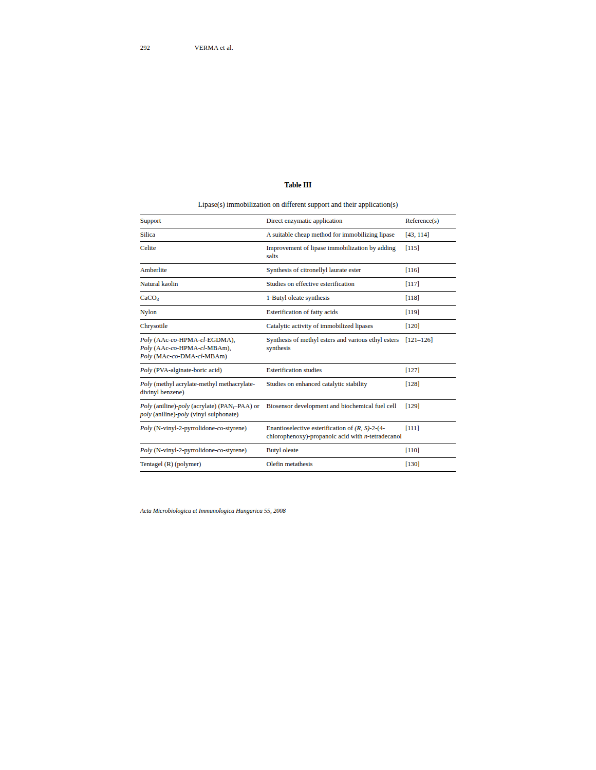292 VERMA et al.
Table III
Lipase(s) immobilization on different support and their application(s)
| Support | Direct enzymatic application | Reference(s) |
| --- | --- | --- |
| Silica | A suitable cheap method for immobilizing lipase | [43, 114] |
| Celite | Improvement of lipase immobilization by adding salts | [115] |
| Amberlite | Synthesis of citronellyl laurate ester | [116] |
| Natural kaolin | Studies on effective esterification | [117] |
| CaCO 3 | 1-Butyl oleate synthesis | [118] |
| Nylon | Esterification of fatty acids | [119] |
| Chrysotile | Catalytic activity of immobilized lipases | [120] |
| Poly (AAc- co -HPMA- cl -EGDMA), Poly (AAc- co -HPMA- cl -MBAm), Poly (MAc- co -DMA- cl -MBAm) | Synthesis of methyl esters and various ethyl esters synthesis | [121–126] |
| Poly (PVA-alginate-boric acid) | Esterification studies | [127] |
| Poly (methyl acrylate-methyl methacrylate-divinyl benzene) | Studies on enhanced catalytic stability | [128] |
| Poly (aniline)- poly (acrylate) (PAN i –PAA) or poly (aniline)- poly (vinyl sulphonate) | Biosensor development and biochemical fuel cell | [129] |
| Poly (N-vinyl-2-pyrrolidone- co -styrene) | Enantioselective esterification of (R, S) -2-(4-chlorophenoxy)-propanoic acid with n -tetradecanol | [111] |
| Poly (N-vinyl-2-pyrrolidone- co -styrene) | Butyl oleate | [110] |
| Tentagel (R) (polymer) | Olefin metathesis | [130] |
Acta Microbiologica et Immunologica Hungarica 55, 2008